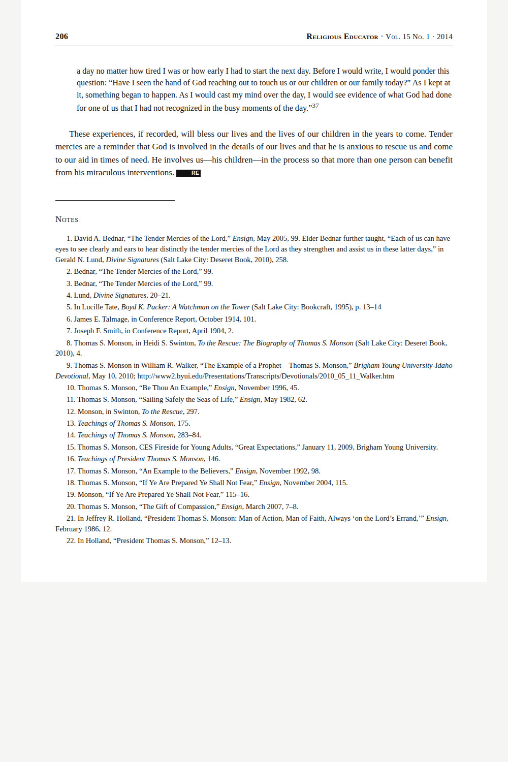206 Religious Educator · Vol. 15 No. 1 · 2014
a day no matter how tired I was or how early I had to start the next day. Before I would write, I would ponder this question: “Have I seen the hand of God reaching out to touch us or our children or our family today?” As I kept at it, something began to happen. As I would cast my mind over the day, I would see evidence of what God had done for one of us that I had not recognized in the busy moments of the day.”37
These experiences, if recorded, will bless our lives and the lives of our children in the years to come. Tender mercies are a reminder that God is involved in the details of our lives and that he is anxious to rescue us and come to our aid in times of need. He involves us—his children—in the process so that more than one person can benefit from his miraculous interventions.RE
Notes
1. David A. Bednar, “The Tender Mercies of the Lord,” Ensign, May 2005, 99. Elder Bednar further taught, “Each of us can have eyes to see clearly and ears to hear distinctly the tender mercies of the Lord as they strengthen and assist us in these latter days,” in Gerald N. Lund, Divine Signatures (Salt Lake City: Deseret Book, 2010), 258.
2. Bednar, “The Tender Mercies of the Lord,” 99.
3. Bednar, “The Tender Mercies of the Lord,” 99.
4. Lund, Divine Signatures, 20–21.
5. In Lucille Tate, Boyd K. Packer: A Watchman on the Tower (Salt Lake City: Bookcraft, 1995), p. 13–14
6. James E. Talmage, in Conference Report, October 1914, 101.
7. Joseph F. Smith, in Conference Report, April 1904, 2.
8. Thomas S. Monson, in Heidi S. Swinton, To the Rescue: The Biography of Thomas S. Monson (Salt Lake City: Deseret Book, 2010), 4.
9. Thomas S. Monson in William R. Walker, “The Example of a Prophet—Thomas S. Monson,” Brigham Young University-Idaho Devotional, May 10, 2010; http://www2.byui.edu/Presentations/Transcripts/Devotionals/2010_05_11_Walker.htm
10. Thomas S. Monson, “Be Thou An Example,” Ensign, November 1996, 45.
11. Thomas S. Monson, “Sailing Safely the Seas of Life,” Ensign, May 1982, 62.
12. Monson, in Swinton, To the Rescue, 297.
13. Teachings of Thomas S. Monson, 175.
14. Teachings of Thomas S. Monson, 283–84.
15. Thomas S. Monson, CES Fireside for Young Adults, “Great Expectations,” January 11, 2009, Brigham Young University.
16. Teachings of President Thomas S. Monson, 146.
17. Thomas S. Monson, “An Example to the Believers,” Ensign, November 1992, 98.
18. Thomas S. Monson, “If Ye Are Prepared Ye Shall Not Fear,” Ensign, November 2004, 115.
19. Monson, “If Ye Are Prepared Ye Shall Not Fear,” 115–16.
20. Thomas S. Monson, “The Gift of Compassion,” Ensign, March 2007, 7–8.
21. In Jeffrey R. Holland, “President Thomas S. Monson: Man of Action, Man of Faith, Always ‘on the Lord’s Errand,’” Ensign, February 1986, 12.
22. In Holland, “President Thomas S. Monson,” 12–13.